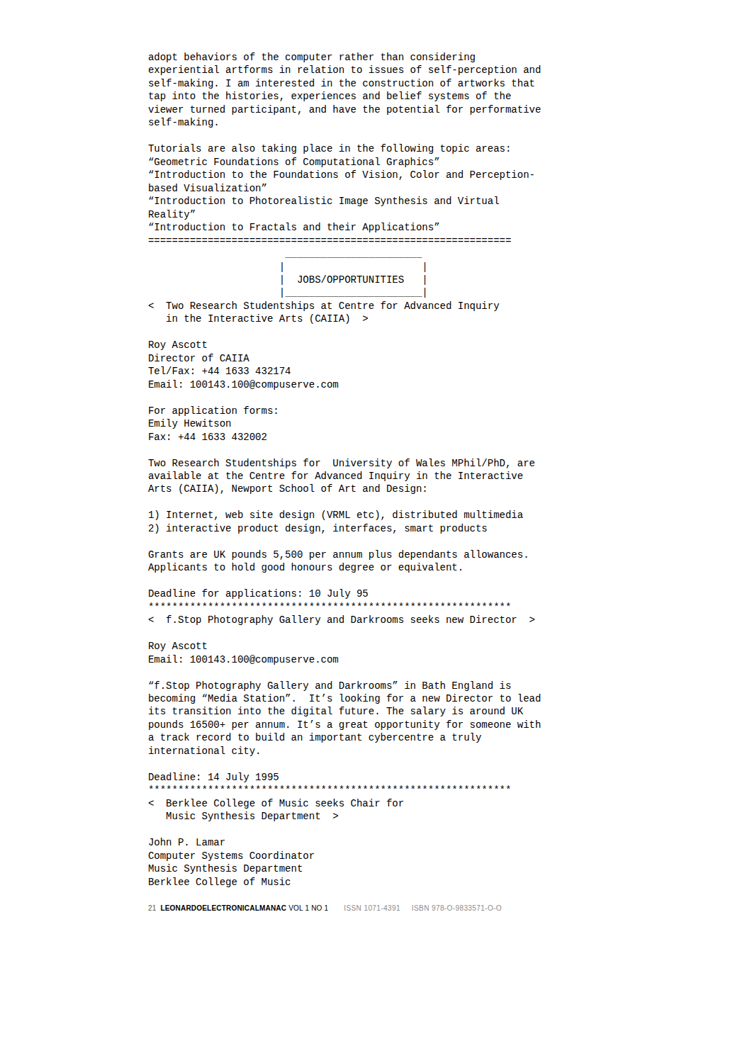adopt behaviors of the computer rather than considering
experiential artforms in relation to issues of self-perception and
self-making. I am interested in the construction of artworks that
tap into the histories, experiences and belief systems of the
viewer turned participant, and have the potential for performative
self-making.

Tutorials are also taking place in the following topic areas:
“Geometric Foundations of Computational Graphics”
“Introduction to the Foundations of Vision, Color and Perception-
based Visualization”
“Introduction to Photorealistic Image Synthesis and Virtual
Reality”
“Introduction to Fractals and their Applications”
=============================================================
                       _______________________
                      |                       |
                      |  JOBS/OPPORTUNITIES   |
                      |_______________________|
<  Two Research Studentships at Centre for Advanced Inquiry
   in the Interactive Arts (CAIIA)  >

Roy Ascott
Director of CAIIA
Tel/Fax: +44 1633 432174
Email: 100143.100@compuserve.com

For application forms:
Emily Hewitson
Fax: +44 1633 432002

Two Research Studentships for  University of Wales MPhil/PhD, are
available at the Centre for Advanced Inquiry in the Interactive
Arts (CAIIA), Newport School of Art and Design:

1) Internet, web site design (VRML etc), distributed multimedia
2) interactive product design, interfaces, smart products

Grants are UK pounds 5,500 per annum plus dependants allowances.
Applicants to hold good honours degree or equivalent.

Deadline for applications: 10 July 95
*************************************************************
<  f.Stop Photography Gallery and Darkrooms seeks new Director  >

Roy Ascott
Email: 100143.100@compuserve.com

“f.Stop Photography Gallery and Darkrooms” in Bath England is
becoming “Media Station”.  It’s looking for a new Director to lead
its transition into the digital future. The salary is around UK
pounds 16500+ per annum. It’s a great opportunity for someone with
a track record to build an important cybercentre a truly
international city.

Deadline: 14 July 1995
*************************************************************
<  Berklee College of Music seeks Chair for
   Music Synthesis Department  >

John P. Lamar
Computer Systems Coordinator
Music Synthesis Department
Berklee College of Music
21 LEONARDOELECTRONICALMANAC VOL 1 NO 1 ISSN 1071-4391 ISBN 978-O-9833571-O-O